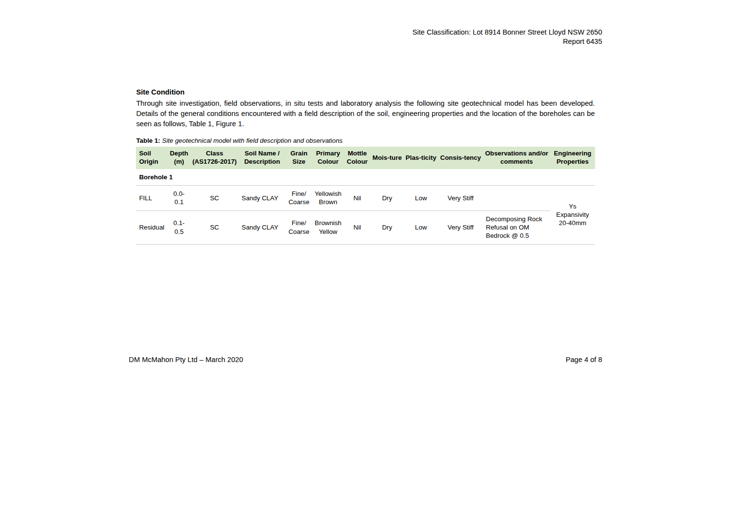Site Classification: Lot 8914 Bonner Street Lloyd NSW 2650
Report 6435
Site Condition
Through site investigation, field observations, in situ tests and laboratory analysis the following site geotechnical model has been developed. Details of the general conditions encountered with a field description of the soil, engineering properties and the location of the boreholes can be seen as follows, Table 1, Figure 1.
Table 1: Site geotechnical model with field description and observations
| Soil Origin | Depth (m) | Class (AS1726‑2017) | Soil Name / Description | Grain Size | Primary Colour | Mottle Colour | Mois‑ture | Plas‑ticity | Consis‑tency | Observations and/or comments | Engineering Properties |
| --- | --- | --- | --- | --- | --- | --- | --- | --- | --- | --- | --- |
| Borehole 1 |
| FILL | 0.0-0.1 | SC | Sandy CLAY | Fine/ Coarse | Yellowish Brown | Nil | Dry | Low | Very Stiff | | Ys Expansivity 20-40mm |
| Residual | 0.1-0.5 | SC | Sandy CLAY | Fine/ Coarse | Brownish Yellow | Nil | Dry | Low | Very Stiff | Decomposing Rock Refusal on OM Bedrock @ 0.5 |
DM McMahon Pty Ltd – March 2020 Page 4 of 8